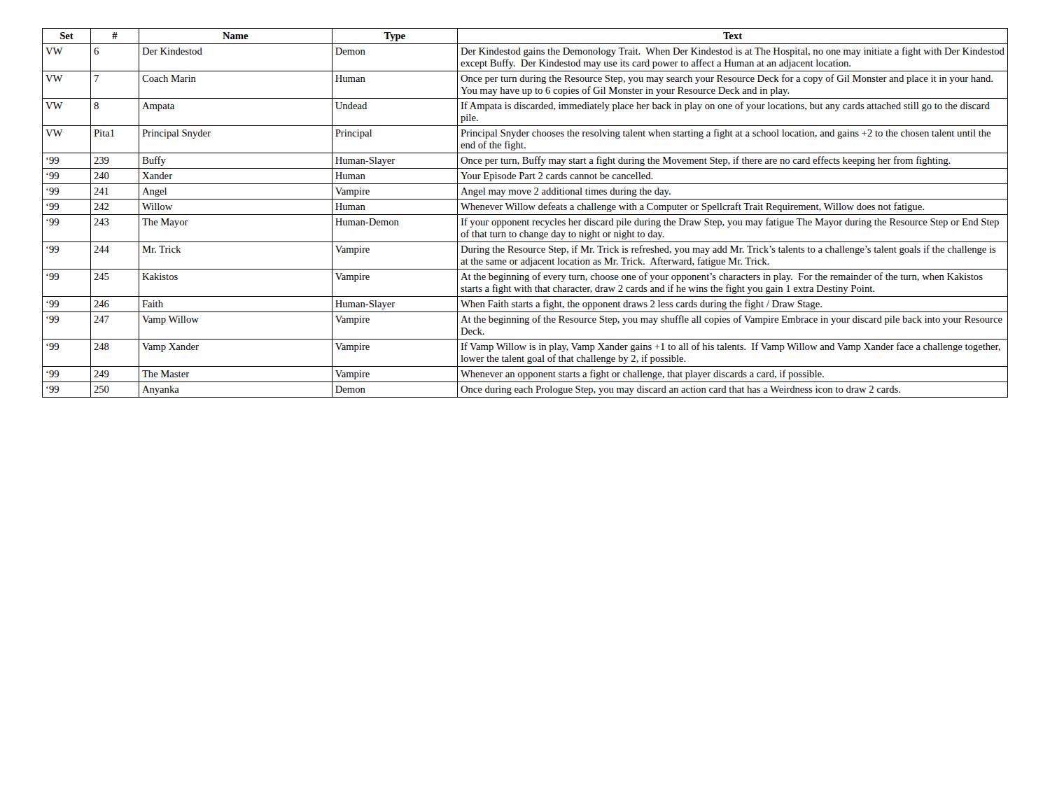| Set | # | Name | Type | Text |
| --- | --- | --- | --- | --- |
| VW | 6 | Der Kindestod | Demon | Der Kindestod gains the Demonology Trait. When Der Kindestod is at The Hospital, no one may initiate a fight with Der Kindestod except Buffy. Der Kindestod may use its card power to affect a Human at an adjacent location. |
| VW | 7 | Coach Marin | Human | Once per turn during the Resource Step, you may search your Resource Deck for a copy of Gil Monster and place it in your hand. You may have up to 6 copies of Gil Monster in your Resource Deck and in play. |
| VW | 8 | Ampata | Undead | If Ampata is discarded, immediately place her back in play on one of your locations, but any cards attached still go to the discard pile. |
| VW | Pita1 | Principal Snyder | Principal | Principal Snyder chooses the resolving talent when starting a fight at a school location, and gains +2 to the chosen talent until the end of the fight. |
| ‘99 | 239 | Buffy | Human-Slayer | Once per turn, Buffy may start a fight during the Movement Step, if there are no card effects keeping her from fighting. |
| ‘99 | 240 | Xander | Human | Your Episode Part 2 cards cannot be cancelled. |
| ‘99 | 241 | Angel | Vampire | Angel may move 2 additional times during the day. |
| ‘99 | 242 | Willow | Human | Whenever Willow defeats a challenge with a Computer or Spellcraft Trait Requirement, Willow does not fatigue. |
| ‘99 | 243 | The Mayor | Human-Demon | If your opponent recycles her discard pile during the Draw Step, you may fatigue The Mayor during the Resource Step or End Step of that turn to change day to night or night to day. |
| ‘99 | 244 | Mr. Trick | Vampire | During the Resource Step, if Mr. Trick is refreshed, you may add Mr. Trick’s talents to a challenge’s talent goals if the challenge is at the same or adjacent location as Mr. Trick. Afterward, fatigue Mr. Trick. |
| ‘99 | 245 | Kakistos | Vampire | At the beginning of every turn, choose one of your opponent’s characters in play. For the remainder of the turn, when Kakistos starts a fight with that character, draw 2 cards and if he wins the fight you gain 1 extra Destiny Point. |
| ‘99 | 246 | Faith | Human-Slayer | When Faith starts a fight, the opponent draws 2 less cards during the fight / Draw Stage. |
| ‘99 | 247 | Vamp Willow | Vampire | At the beginning of the Resource Step, you may shuffle all copies of Vampire Embrace in your discard pile back into your Resource Deck. |
| ‘99 | 248 | Vamp Xander | Vampire | If Vamp Willow is in play, Vamp Xander gains +1 to all of his talents. If Vamp Willow and Vamp Xander face a challenge together, lower the talent goal of that challenge by 2, if possible. |
| ‘99 | 249 | The Master | Vampire | Whenever an opponent starts a fight or challenge, that player discards a card, if possible. |
| ‘99 | 250 | Anyanka | Demon | Once during each Prologue Step, you may discard an action card that has a Weirdness icon to draw 2 cards. |